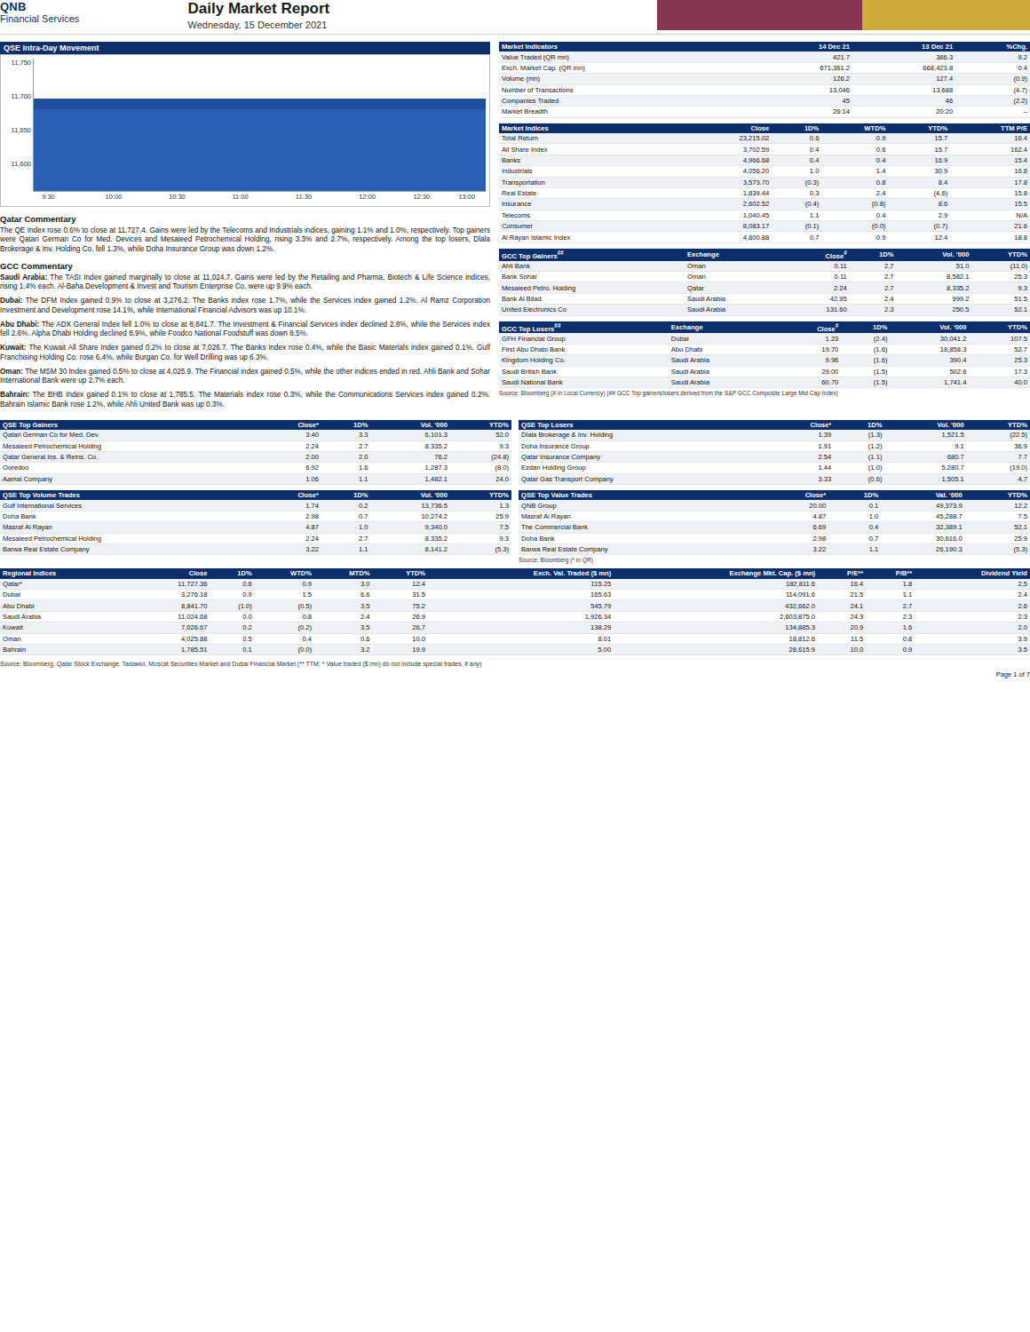QNB
Financial Services
Daily Market Report
Wednesday, 15 December 2021
QSE Intra-Day Movement
11,750
11,700
11,650
11,600
9:30 10:00 10:30 11:00 11:30 12:00 12:30 13:00
Qatar Commentary
The QE Index rose 0.6% to close at 11,727.4. Gains were led by the Telecoms and Industrials indices, gaining 1.1% and 1.0%, respectively. Top gainers were Qatari German Co for Med. Devices and Mesaieed Petrochemical Holding, rising 3.3% and 2.7%, respectively. Among the top losers, Dlala Brokerage & Inv. Holding Co. fell 1.3%, while Doha Insurance Group was down 1.2%.
GCC Commentary
Saudi Arabia: The TASI Index gained marginally to close at 11,024.7. Gains were led by the Retailing and Pharma, Biotech & Life Science indices, rising 1.4% each. Al-Baha Development & Invest and Tourism Enterprise Co. were up 9.9% each.
Dubai: The DFM Index gained 0.9% to close at 3,276.2. The Banks index rose 1.7%, while the Services index gained 1.2%. Al Ramz Corporation Investment and Development rose 14.1%, while International Financial Advisors was up 10.1%.
Abu Dhabi: The ADX General Index fell 1.0% to close at 8,841.7. The Investment & Financial Services index declined 2.8%, while the Services index fell 2.6%. Alpha Dhabi Holding declined 8.9%, while Foodco National Foodstuff was down 8.5%.
Kuwait: The Kuwait All Share Index gained 0.2% to close at 7,026.7. The Banks index rose 0.4%, while the Basic Materials index gained 0.1%. Gulf Franchising Holding Co. rose 6.4%, while Burgan Co. for Well Drilling was up 6.3%.
Oman: The MSM 30 Index gained 0.5% to close at 4,025.9. The Financial index gained 0.5%, while the other indices ended in red. Ahli Bank and Sohar International Bank were up 2.7% each.
Bahrain: The BHB Index gained 0.1% to close at 1,785.5. The Materials index rose 0.3%, while the Communications Services index gained 0.2%. Bahrain Islamic Bank rose 1.2%, while Ahli United Bank was up 0.3%.
| Market Indicators | 14 Dec 21 | 13 Dec 21 | %Chg. |
| --- | --- | --- | --- |
| Value Traded (QR mn) | 421.7 | 386.3 | 9.2 |
| Exch. Market Cap. (QR mn) | 671,361.2 | 668,423.8 | 0.4 |
| Volume (mn) | 126.2 | 127.4 | (0.9) |
| Number of Transactions | 13,046 | 13,688 | (4.7) |
| Companies Traded | 45 | 46 | (2.2) |
| Market Breadth | 26:14 | 20:20 | – |
| Market Indices | Close | 1D% | WTD% | YTD% | TTM P/E |
| --- | --- | --- | --- | --- | --- |
| Total Return | 23,215.02 | 0.6 | 0.9 | 15.7 | 16.4 |
| All Share Index | 3,702.59 | 0.4 | 0.6 | 15.7 | 162.4 |
| Banks | 4,966.68 | 0.4 | 0.4 | 16.9 | 15.4 |
| Industrials | 4,056.20 | 1.0 | 1.4 | 30.9 | 16.8 |
| Transportation | 3,573.70 | (0.3) | 0.8 | 8.4 | 17.8 |
| Real Estate | 1,839.44 | 0.3 | 2.4 | (4.6) | 15.8 |
| Insurance | 2,602.52 | (0.4) | (0.8) | 8.6 | 15.5 |
| Telecoms | 1,040.45 | 1.1 | 0.4 | 2.9 | N/A |
| Consumer | 8,083.17 | (0.1) | (0.0) | (0.7) | 21.6 |
| Al Rayan Islamic Index | 4,800.88 | 0.7 | 0.9 | 12.4 | 18.8 |
| GCC Top Gainers ## | Exchange | Close # | 1D% | Vol. ‘000 | YTD% |
| --- | --- | --- | --- | --- | --- |
| Ahli Bank | Oman | 0.11 | 2.7 | 51.0 | (11.0) |
| Bank Sohar | Oman | 0.11 | 2.7 | 8,582.1 | 25.3 |
| Mesaieed Petro. Holding | Qatar | 2.24 | 2.7 | 8,335.2 | 9.3 |
| Bank Al Bilad | Saudi Arabia | 42.95 | 2.4 | 999.2 | 51.5 |
| United Electronics Co | Saudi Arabia | 131.60 | 2.3 | 250.5 | 52.1 |
| GCC Top Losers ## | Exchange | Close # | 1D% | Vol. ‘000 | YTD% |
| --- | --- | --- | --- | --- | --- |
| GFH Financial Group | Dubai | 1.23 | (2.4) | 30,041.2 | 107.5 |
| First Abu Dhabi Bank | Abu Dhabi | 19.70 | (1.6) | 18,858.3 | 52.7 |
| Kingdom Holding Co. | Saudi Arabia | 9.96 | (1.6) | 390.4 | 25.3 |
| Saudi British Bank | Saudi Arabia | 29.00 | (1.5) | 502.6 | 17.3 |
| Saudi National Bank | Saudi Arabia | 60.70 | (1.5) | 1,741.4 | 40.0 |
Source: Bloomberg (# in Local Currency) (## GCC Top gainers/losers derived from the S&P GCC Composite Large Mid Cap Index)
| QSE Top Gainers | Close* | 1D% | Vol. ‘000 | YTD% |
| --- | --- | --- | --- | --- |
| Qatari German Co for Med. Dev. | 3.40 | 3.3 | 6,101.3 | 52.0 |
| Mesaieed Petrochemical Holding | 2.24 | 2.7 | 8,335.2 | 9.3 |
| Qatar General Ins. & Reins. Co. | 2.00 | 2.0 | 76.2 | (24.8) |
| Ooredoo | 6.92 | 1.6 | 1,287.3 | (8.0) |
| Aamal Company | 1.06 | 1.1 | 1,482.1 | 24.0 |
| QSE Top Volume Trades | Close* | 1D% | Vol. ‘000 | YTD% |
| --- | --- | --- | --- | --- |
| Gulf International Services | 1.74 | 0.2 | 13,736.5 | 1.3 |
| Doha Bank | 2.98 | 0.7 | 10,274.2 | 25.9 |
| Masraf Al Rayan | 4.87 | 1.0 | 9,340.0 | 7.5 |
| Mesaieed Petrochemical Holding | 2.24 | 2.7 | 8,335.2 | 9.3 |
| Barwa Real Estate Company | 3.22 | 1.1 | 8,141.2 | (5.3) |
| QSE Top Losers | Close* | 1D% | Vol. ‘000 | YTD% |
| --- | --- | --- | --- | --- |
| Dlala Brokerage & Inv. Holding | 1.39 | (1.3) | 1,521.5 | (22.5) |
| Doha Insurance Group | 1.91 | (1.2) | 9.1 | 36.9 |
| Qatar Insurance Company | 2.54 | (1.1) | 680.7 | 7.7 |
| Ezdan Holding Group | 1.44 | (1.0) | 5,280.7 | (19.0) |
| Qatar Gas Transport Company | 3.33 | (0.6) | 1,505.1 | 4.7 |
| QSE Top Value Trades | Close* | 1D% | Val. ‘000 | YTD% |
| --- | --- | --- | --- | --- |
| QNB Group | 20.00 | 0.1 | 49,373.9 | 12.2 |
| Masraf Al Rayan | 4.87 | 1.0 | 45,288.7 | 7.5 |
| The Commercial Bank | 6.69 | 0.4 | 32,389.1 | 52.1 |
| Doha Bank | 2.98 | 0.7 | 30,616.0 | 25.9 |
| Barwa Real Estate Company | 3.22 | 1.1 | 26,190.3 | (5.3) |
Source: Bloomberg (* in QR)
| Regional Indices | Close | 1D% | WTD% | MTD% | YTD% | Exch. Val. Traded ($ mn) | Exchange Mkt. Cap. ($ mn) | P/E** | P/B** | Dividend Yield |
| --- | --- | --- | --- | --- | --- | --- | --- | --- | --- | --- |
| Qatar* | 11,727.36 | 0.6 | 0.9 | 3.0 | 12.4 | 115.25 | 182,811.6 | 16.4 | 1.8 | 2.5 |
| Dubai | 3,276.18 | 0.9 | 1.5 | 6.6 | 31.5 | 165.63 | 114,091.6 | 21.5 | 1.1 | 2.4 |
| Abu Dhabi | 8,841.70 | (1.0) | (0.5) | 3.5 | 75.2 | 545.79 | 432,662.0 | 24.1 | 2.7 | 2.6 |
| Saudi Arabia | 11,024.68 | 0.0 | 0.8 | 2.4 | 26.9 | 1,926.34 | 2,603,875.0 | 24.3 | 2.3 | 2.3 |
| Kuwait | 7,026.67 | 0.2 | (0.2) | 3.5 | 26.7 | 138.29 | 134,885.3 | 20.9 | 1.6 | 2.0 |
| Oman | 4,025.88 | 0.5 | 0.4 | 0.6 | 10.0 | 8.01 | 18,812.6 | 11.5 | 0.8 | 3.9 |
| Bahrain | 1,785.51 | 0.1 | (0.0) | 3.2 | 19.9 | 5.00 | 28,615.9 | 10.0 | 0.9 | 3.5 |
Source: Bloomberg, Qatar Stock Exchange, Tadawul, Muscat Securities Market and Dubai Financial Market (** TTM; * Value traded ($ mn) do not include special trades, if any)
Page 1 of 7